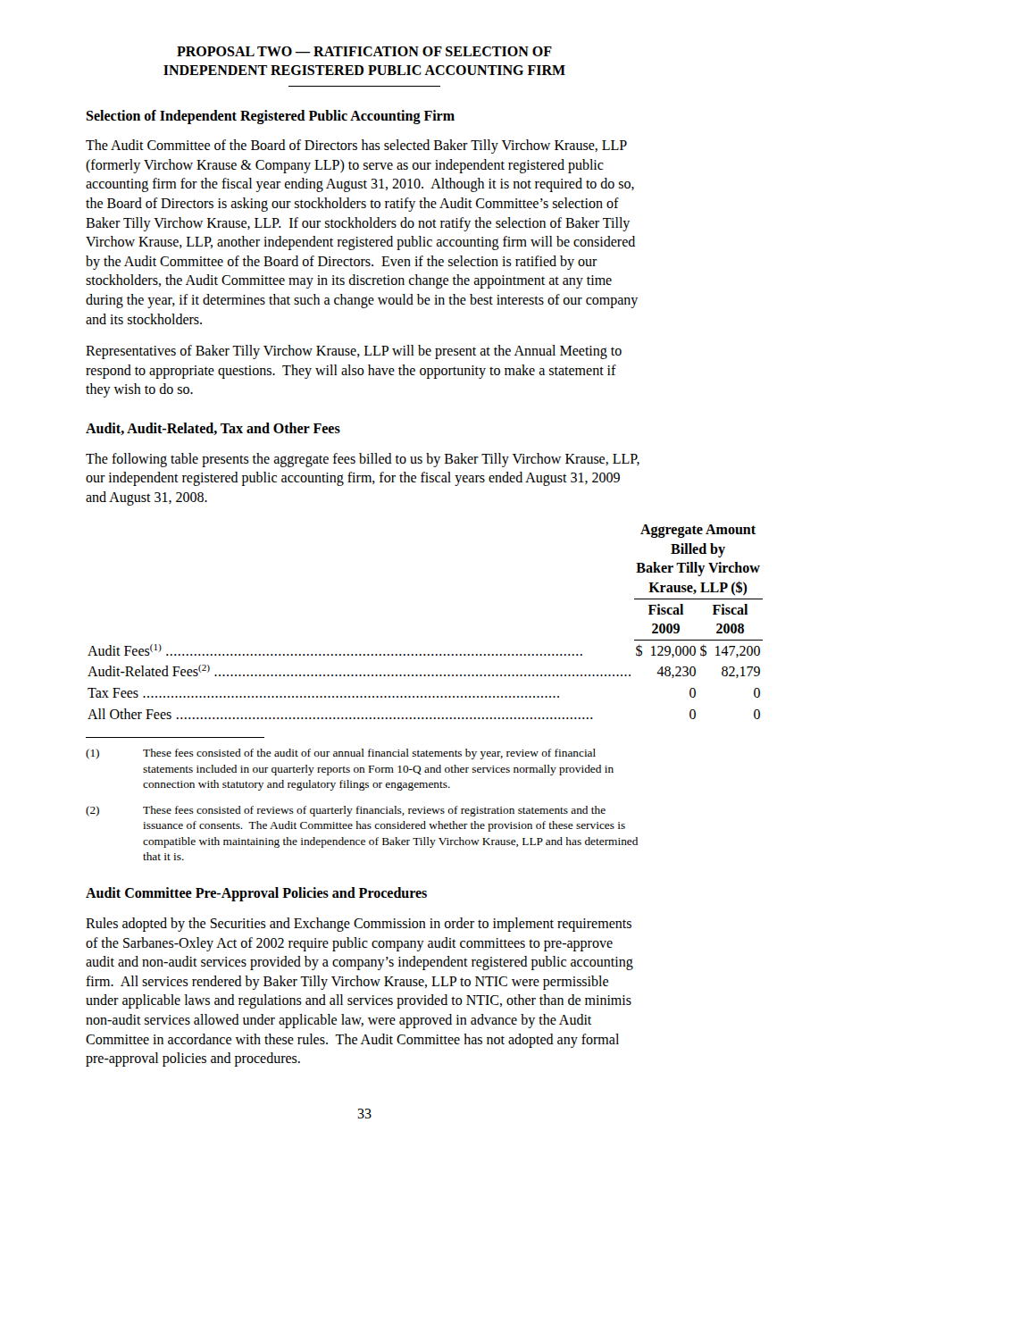Proposal Two — Ratification of Selection of
Independent Registered Public Accounting Firm
Selection of Independent Registered Public Accounting Firm
The Audit Committee of the Board of Directors has selected Baker Tilly Virchow Krause, LLP (formerly Virchow Krause & Company LLP) to serve as our independent registered public accounting firm for the fiscal year ending August 31, 2010. Although it is not required to do so, the Board of Directors is asking our stockholders to ratify the Audit Committee’s selection of Baker Tilly Virchow Krause, LLP. If our stockholders do not ratify the selection of Baker Tilly Virchow Krause, LLP, another independent registered public accounting firm will be considered by the Audit Committee of the Board of Directors. Even if the selection is ratified by our stockholders, the Audit Committee may in its discretion change the appointment at any time during the year, if it determines that such a change would be in the best interests of our company and its stockholders.
Representatives of Baker Tilly Virchow Krause, LLP will be present at the Annual Meeting to respond to appropriate questions. They will also have the opportunity to make a statement if they wish to do so.
Audit, Audit-Related, Tax and Other Fees
The following table presents the aggregate fees billed to us by Baker Tilly Virchow Krause, LLP, our independent registered public accounting firm, for the fiscal years ended August 31, 2009 and August 31, 2008.
| | Aggregate Amount Billed by Baker Tilly Virchow Krause, LLP ($) |
| | Fiscal 2009 | Fiscal 2008 |
| Audit Fees (1) | $ 129,000 | $ 147,200 |
| Audit-Related Fees (2) | 48,230 | 82,179 |
| Tax Fees | 0 | 0 |
| All Other Fees | 0 | 0 |
(1)
These fees consisted of the audit of our annual financial statements by year, review of financial statements included in our quarterly reports on Form 10-Q and other services normally provided in connection with statutory and regulatory filings or engagements.
(2)
These fees consisted of reviews of quarterly financials, reviews of registration statements and the issuance of consents. The Audit Committee has considered whether the provision of these services is compatible with maintaining the independence of Baker Tilly Virchow Krause, LLP and has determined that it is.
Audit Committee Pre-Approval Policies and Procedures
Rules adopted by the Securities and Exchange Commission in order to implement requirements of the Sarbanes-Oxley Act of 2002 require public company audit committees to pre-approve audit and non-audit services provided by a company’s independent registered public accounting firm. All services rendered by Baker Tilly Virchow Krause, LLP to NTIC were permissible under applicable laws and regulations and all services provided to NTIC, other than de minimis non-audit services allowed under applicable law, were approved in advance by the Audit Committee in accordance with these rules. The Audit Committee has not adopted any formal pre-approval policies and procedures.
33